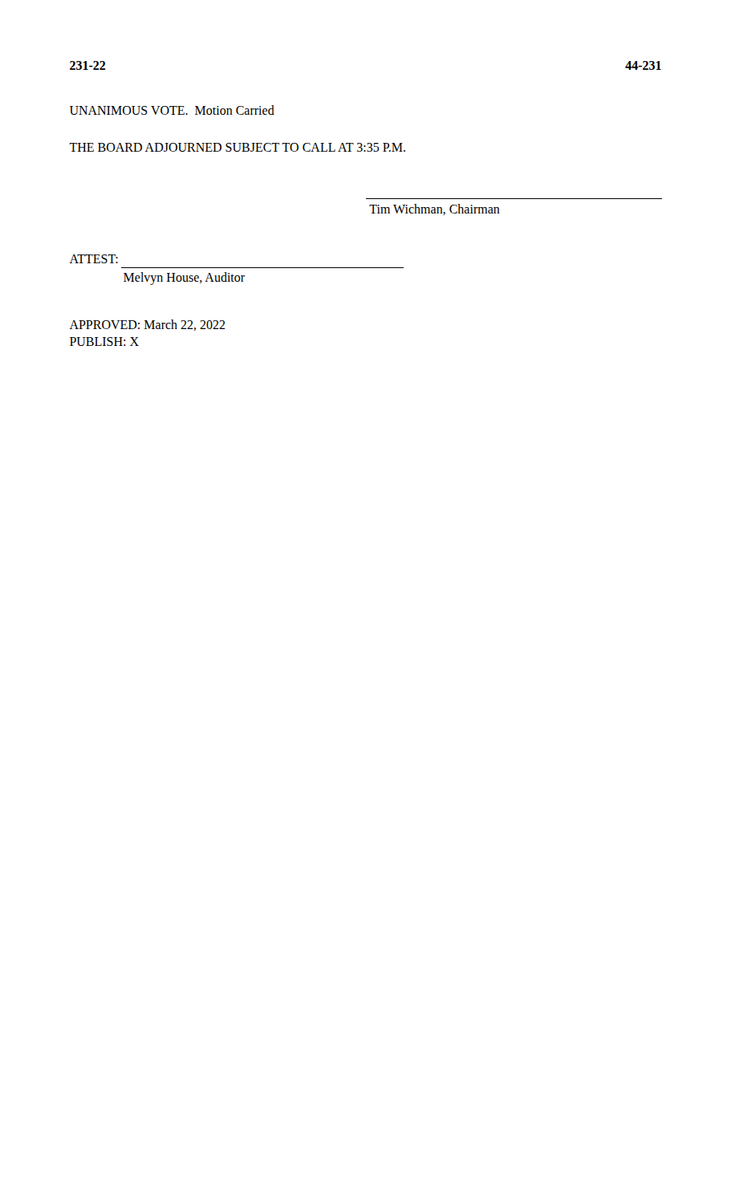231-22 44-231
UNANIMOUS VOTE. Motion Carried
THE BOARD ADJOURNED SUBJECT TO CALL AT 3:35 P.M.
Tim Wichman, Chairman
ATTEST:
Melvyn House, Auditor
APPROVED: March 22, 2022
PUBLISH: X